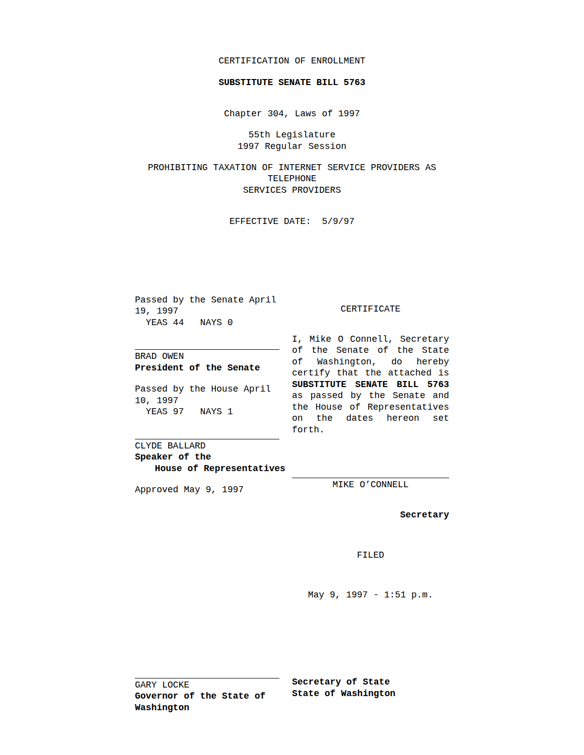CERTIFICATION OF ENROLLMENT
SUBSTITUTE SENATE BILL 5763
Chapter 304, Laws of 1997
55th Legislature
1997 Regular Session
PROHIBITING TAXATION OF INTERNET SERVICE PROVIDERS AS TELEPHONE
SERVICES PROVIDERS
EFFECTIVE DATE: 5/9/97
| Passed by the Senate April 19, 1997 YEAS 44 NAYS 0 BRAD OWEN President of the Senate Passed by the House April 10, 1997 YEAS 97 NAYS 1 CLYDE BALLARD Speaker of the House of Representatives Approved May 9, 1997 | CERTIFICATE I, Mike O Connell, Secretary of the Senate of the State of Washington, do hereby certify that the attached is SUBSTITUTE SENATE BILL 5763 as passed by the Senate and the House of Representatives on the dates hereon set forth. MIKE O’CONNELL Secretary FILED May 9, 1997 - 1:51 p.m. |
| GARY LOCKE Governor of the State of Washington | Secretary of State State of Washington |